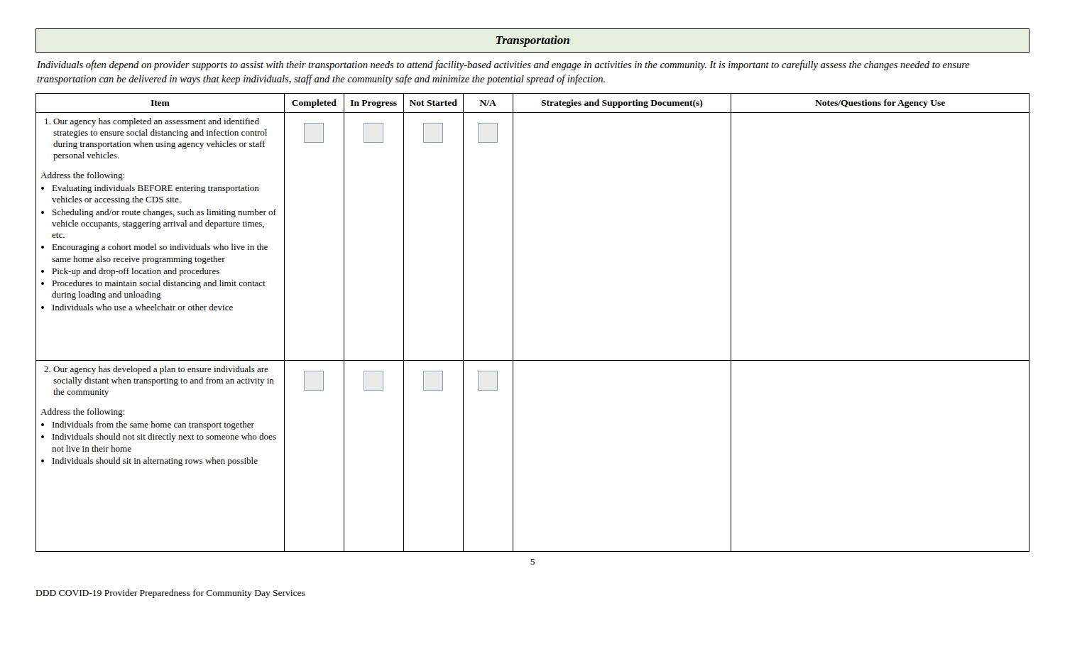| Transportation |
| Individuals often depend on provider supports to assist with their transportation needs to attend facility-based activities and engage in activities in the community. It is important to carefully assess the changes needed to ensure transportation can be delivered in ways that keep individuals, staff and the community safe and minimize the potential spread of infection. |
| Item | Completed | In Progress | Not Started | N/A | Strategies and Supporting Document(s) | Notes/Questions for Agency Use |
| --- | --- | --- | --- | --- | --- | --- |
| Our agency has completed an assessment and identified strategies to ensure social distancing and infection control during transportation when using agency vehicles or staff personal vehicles. Address the following: Evaluating individuals BEFORE entering transportation vehicles or accessing the CDS site. Scheduling and/or route changes, such as limiting number of vehicle occupants, staggering arrival and departure times, etc. Encouraging a cohort model so individuals who live in the same home also receive programming together Pick-up and drop-off location and procedures Procedures to maintain social distancing and limit contact during loading and unloading Individuals who use a wheelchair or other device | | | | | | |
| Our agency has developed a plan to ensure individuals are socially distant when transporting to and from an activity in the community Address the following: Individuals from the same home can transport together Individuals should not sit directly next to someone who does not live in their home Individuals should sit in alternating rows when possible | | | | | | |
5
DDD COVID-19 Provider Preparedness for Community Day Services